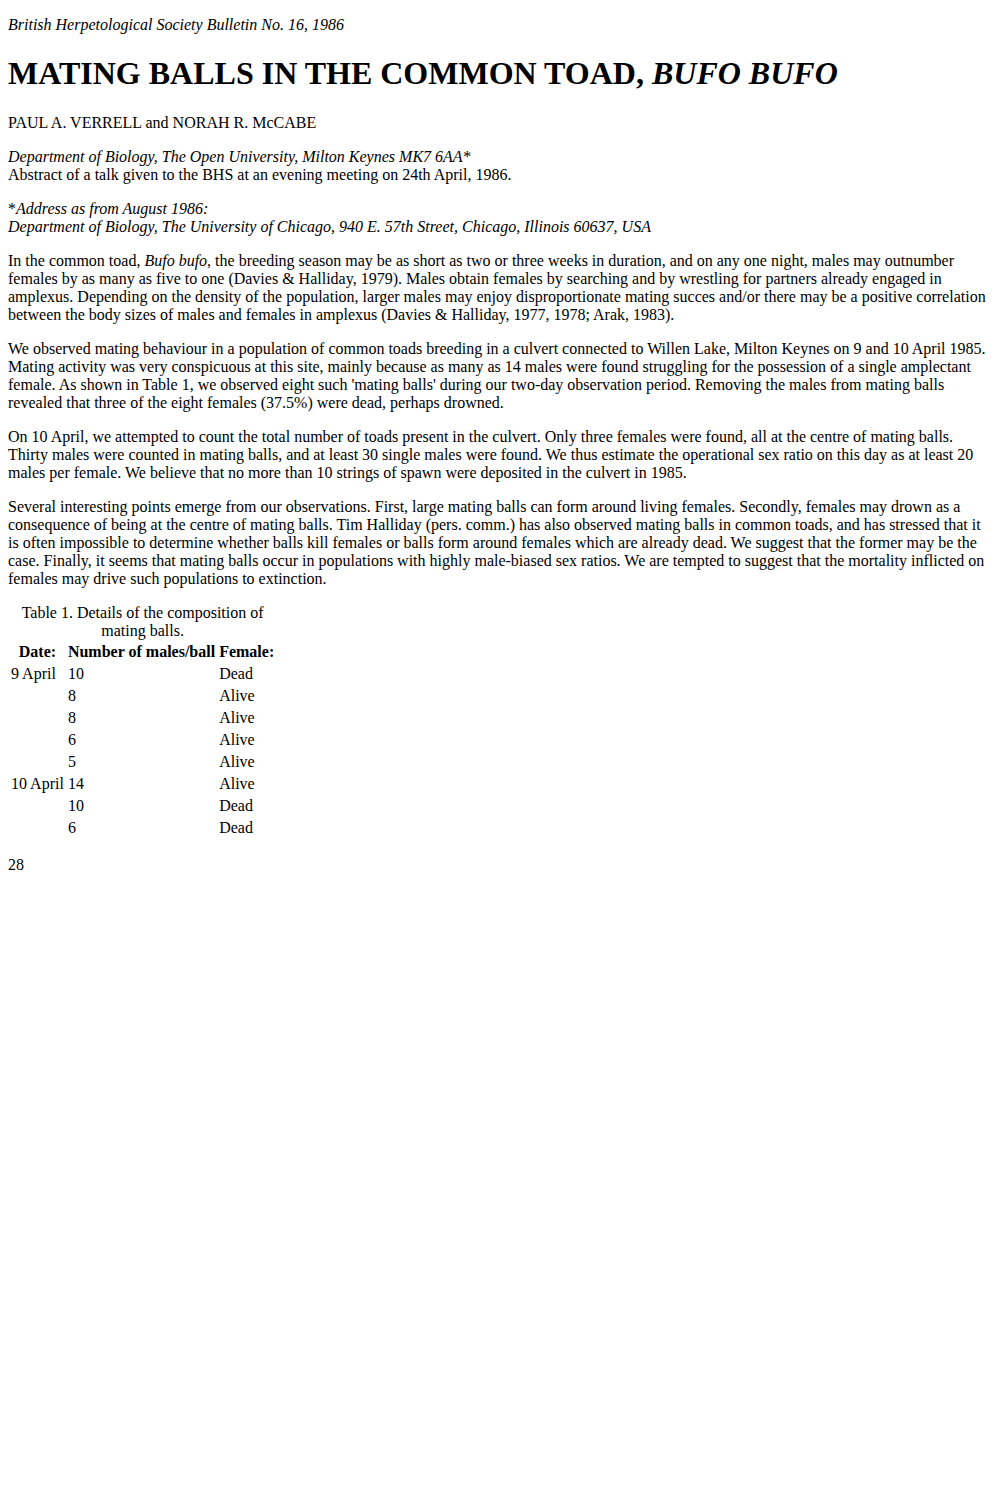British Herpetological Society Bulletin No. 16, 1986
MATING BALLS IN THE COMMON TOAD, BUFO BUFO
PAUL A. VERRELL and NORAH R. McCABE
Department of Biology, The Open University, Milton Keynes MK7 6AA*
Abstract of a talk given to the BHS at an evening meeting on 24th April, 1986.
*Address as from August 1986:
Department of Biology, The University of Chicago, 940 E. 57th Street, Chicago, Illinois 60637, USA
In the common toad, Bufo bufo, the breeding season may be as short as two or three weeks in duration, and on any one night, males may outnumber females by as many as five to one (Davies & Halliday, 1979). Males obtain females by searching and by wrestling for partners already engaged in amplexus. Depending on the density of the population, larger males may enjoy disproportionate mating succes and/or there may be a positive correlation between the body sizes of males and females in amplexus (Davies & Halliday, 1977, 1978; Arak, 1983).
We observed mating behaviour in a population of common toads breeding in a culvert connected to Willen Lake, Milton Keynes on 9 and 10 April 1985. Mating activity was very conspicuous at this site, mainly because as many as 14 males were found struggling for the possession of a single amplectant female. As shown in Table 1, we observed eight such 'mating balls' during our two-day observation period. Removing the males from mating balls revealed that three of the eight females (37.5%) were dead, perhaps drowned.
On 10 April, we attempted to count the total number of toads present in the culvert. Only three females were found, all at the centre of mating balls. Thirty males were counted in mating balls, and at least 30 single males were found. We thus estimate the operational sex ratio on this day as at least 20 males per female. We believe that no more than 10 strings of spawn were deposited in the culvert in 1985.
Several interesting points emerge from our observations. First, large mating balls can form around living females. Secondly, females may drown as a consequence of being at the centre of mating balls. Tim Halliday (pers. comm.) has also observed mating balls in common toads, and has stressed that it is often impossible to determine whether balls kill females or balls form around females which are already dead. We suggest that the former may be the case. Finally, it seems that mating balls occur in populations with highly male-biased sex ratios. We are tempted to suggest that the mortality inflicted on females may drive such populations to extinction.
Table 1. Details of the composition of mating balls.
| Date: | Number of males/ball | Female: |
| --- | --- | --- |
| 9 April | 10 | Dead |
| | 8 | Alive |
| | 8 | Alive |
| | 6 | Alive |
| | 5 | Alive |
| 10 April | 14 | Alive |
| | 10 | Dead |
| | 6 | Dead |
28